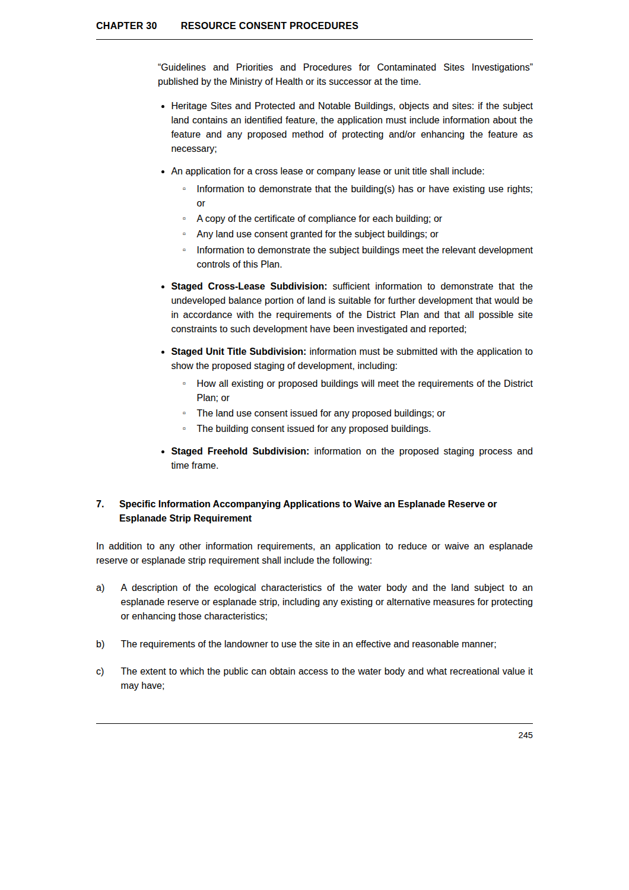CHAPTER 30 RESOURCE CONSENT PROCEDURES
“Guidelines and Priorities and Procedures for Contaminated Sites Investigations” published by the Ministry of Health or its successor at the time.
Heritage Sites and Protected and Notable Buildings, objects and sites: if the subject land contains an identified feature, the application must include information about the feature and any proposed method of protecting and/or enhancing the feature as necessary;
An application for a cross lease or company lease or unit title shall include:
Information to demonstrate that the building(s) has or have existing use rights; or
A copy of the certificate of compliance for each building; or
Any land use consent granted for the subject buildings; or
Information to demonstrate the subject buildings meet the relevant development controls of this Plan.
Staged Cross-Lease Subdivision: sufficient information to demonstrate that the undeveloped balance portion of land is suitable for further development that would be in accordance with the requirements of the District Plan and that all possible site constraints to such development have been investigated and reported;
Staged Unit Title Subdivision: information must be submitted with the application to show the proposed staging of development, including:
How all existing or proposed buildings will meet the requirements of the District Plan; or
The land use consent issued for any proposed buildings; or
The building consent issued for any proposed buildings.
Staged Freehold Subdivision: information on the proposed staging process and time frame.
7. Specific Information Accompanying Applications to Waive an Esplanade Reserve or Esplanade Strip Requirement
In addition to any other information requirements, an application to reduce or waive an esplanade reserve or esplanade strip requirement shall include the following:
A description of the ecological characteristics of the water body and the land subject to an esplanade reserve or esplanade strip, including any existing or alternative measures for protecting or enhancing those characteristics;
The requirements of the landowner to use the site in an effective and reasonable manner;
The extent to which the public can obtain access to the water body and what recreational value it may have;
245